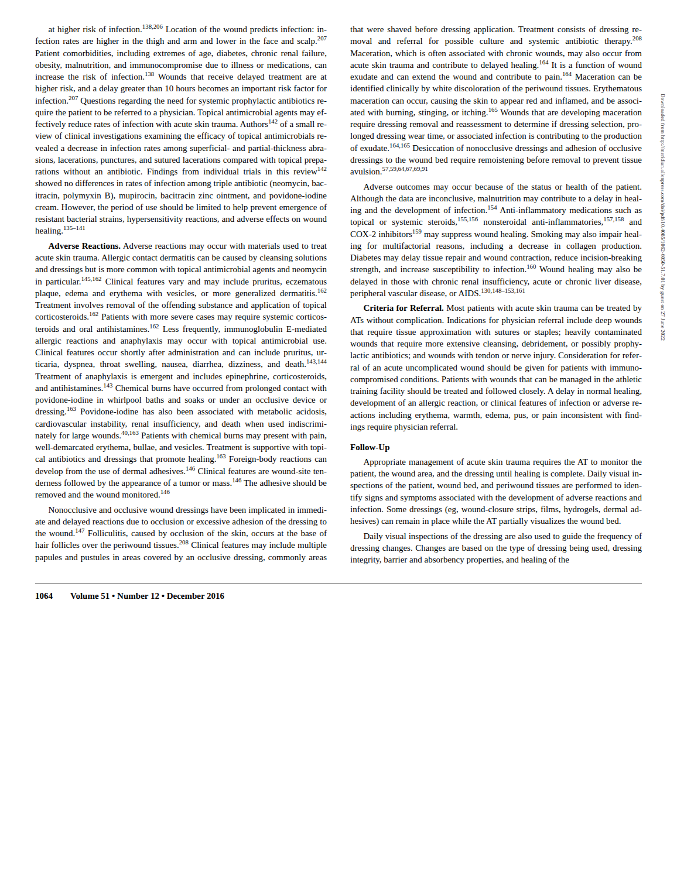Downloaded from http://meridian.allenpress.com/doi/pdf/10.4085/1062-6050-51.7.01 by guest on 27 June 2022
at higher risk of infection.138,206 Location of the wound predicts infection: infection rates are higher in the thigh and arm and lower in the face and scalp.207 Patient comorbidities, including extremes of age, diabetes, chronic renal failure, obesity, malnutrition, and immunocompromise due to illness or medications, can increase the risk of infection.138 Wounds that receive delayed treatment are at higher risk, and a delay greater than 10 hours becomes an important risk factor for infection.207 Questions regarding the need for systemic prophylactic antibiotics require the patient to be referred to a physician. Topical antimicrobial agents may effectively reduce rates of infection with acute skin trauma. Authors142 of a small review of clinical investigations examining the efficacy of topical antimicrobials revealed a decrease in infection rates among superficial- and partial-thickness abrasions, lacerations, punctures, and sutured lacerations compared with topical preparations without an antibiotic. Findings from individual trials in this review142 showed no differences in rates of infection among triple antibiotic (neomycin, bacitracin, polymyxin B), mupirocin, bacitracin zinc ointment, and povidone-iodine cream. However, the period of use should be limited to help prevent emergence of resistant bacterial strains, hypersensitivity reactions, and adverse effects on wound healing.135–141
Adverse Reactions. Adverse reactions may occur with materials used to treat acute skin trauma. Allergic contact dermatitis can be caused by cleansing solutions and dressings but is more common with topical antimicrobial agents and neomycin in particular.145,162 Clinical features vary and may include pruritus, eczematous plaque, edema and erythema with vesicles, or more generalized dermatitis.162 Treatment involves removal of the offending substance and application of topical corticosteroids.162 Patients with more severe cases may require systemic corticosteroids and oral antihistamines.162 Less frequently, immunoglobulin E-mediated allergic reactions and anaphylaxis may occur with topical antimicrobial use. Clinical features occur shortly after administration and can include pruritus, urticaria, dyspnea, throat swelling, nausea, diarrhea, dizziness, and death.143,144 Treatment of anaphylaxis is emergent and includes epinephrine, corticosteroids, and antihistamines.143 Chemical burns have occurred from prolonged contact with povidone-iodine in whirlpool baths and soaks or under an occlusive device or dressing.163 Povidone-iodine has also been associated with metabolic acidosis, cardiovascular instability, renal insufficiency, and death when used indiscriminately for large wounds.40,163 Patients with chemical burns may present with pain, well-demarcated erythema, bullae, and vesicles. Treatment is supportive with topical antibiotics and dressings that promote healing.163 Foreign-body reactions can develop from the use of dermal adhesives.146 Clinical features are wound-site tenderness followed by the appearance of a tumor or mass.146 The adhesive should be removed and the wound monitored.146
Nonocclusive and occlusive wound dressings have been implicated in immediate and delayed reactions due to occlusion or excessive adhesion of the dressing to the wound.147 Folliculitis, caused by occlusion of the skin, occurs at the base of hair follicles over the periwound tissues.208 Clinical features may include multiple papules and pustules in areas covered by an occlusive dressing, commonly areas that were shaved before dressing application. Treatment consists of dressing removal and referral for possible culture and systemic antibiotic therapy.208 Maceration, which is often associated with chronic wounds, may also occur from acute skin trauma and contribute to delayed healing.164 It is a function of wound exudate and can extend the wound and contribute to pain.164 Maceration can be identified clinically by white discoloration of the periwound tissues. Erythematous maceration can occur, causing the skin to appear red and inflamed, and be associated with burning, stinging, or itching.165 Wounds that are developing maceration require dressing removal and reassessment to determine if dressing selection, prolonged dressing wear time, or associated infection is contributing to the production of exudate.164,165 Desiccation of nonocclusive dressings and adhesion of occlusive dressings to the wound bed require remoistening before removal to prevent tissue avulsion.57,59,64,67,69,91
Adverse outcomes may occur because of the status or health of the patient. Although the data are inconclusive, malnutrition may contribute to a delay in healing and the development of infection.154 Anti-inflammatory medications such as topical or systemic steroids,155,156 nonsteroidal anti-inflammatories,157,158 and COX-2 inhibitors159 may suppress wound healing. Smoking may also impair healing for multifactorial reasons, including a decrease in collagen production. Diabetes may delay tissue repair and wound contraction, reduce incision-breaking strength, and increase susceptibility to infection.160 Wound healing may also be delayed in those with chronic renal insufficiency, acute or chronic liver disease, peripheral vascular disease, or AIDS.130,148–153,161
Criteria for Referral. Most patients with acute skin trauma can be treated by ATs without complication. Indications for physician referral include deep wounds that require tissue approximation with sutures or staples; heavily contaminated wounds that require more extensive cleansing, debridement, or possibly prophylactic antibiotics; and wounds with tendon or nerve injury. Consideration for referral of an acute uncomplicated wound should be given for patients with immunocompromised conditions. Patients with wounds that can be managed in the athletic training facility should be treated and followed closely. A delay in normal healing, development of an allergic reaction, or clinical features of infection or adverse reactions including erythema, warmth, edema, pus, or pain inconsistent with findings require physician referral.
Follow-Up
Appropriate management of acute skin trauma requires the AT to monitor the patient, the wound area, and the dressing until healing is complete. Daily visual inspections of the patient, wound bed, and periwound tissues are performed to identify signs and symptoms associated with the development of adverse reactions and infection. Some dressings (eg, wound-closure strips, films, hydrogels, dermal adhesives) can remain in place while the AT partially visualizes the wound bed.
Daily visual inspections of the dressing are also used to guide the frequency of dressing changes. Changes are based on the type of dressing being used, dressing integrity, barrier and absorbency properties, and healing of the
1064 Volume 51 • Number 12 • December 2016